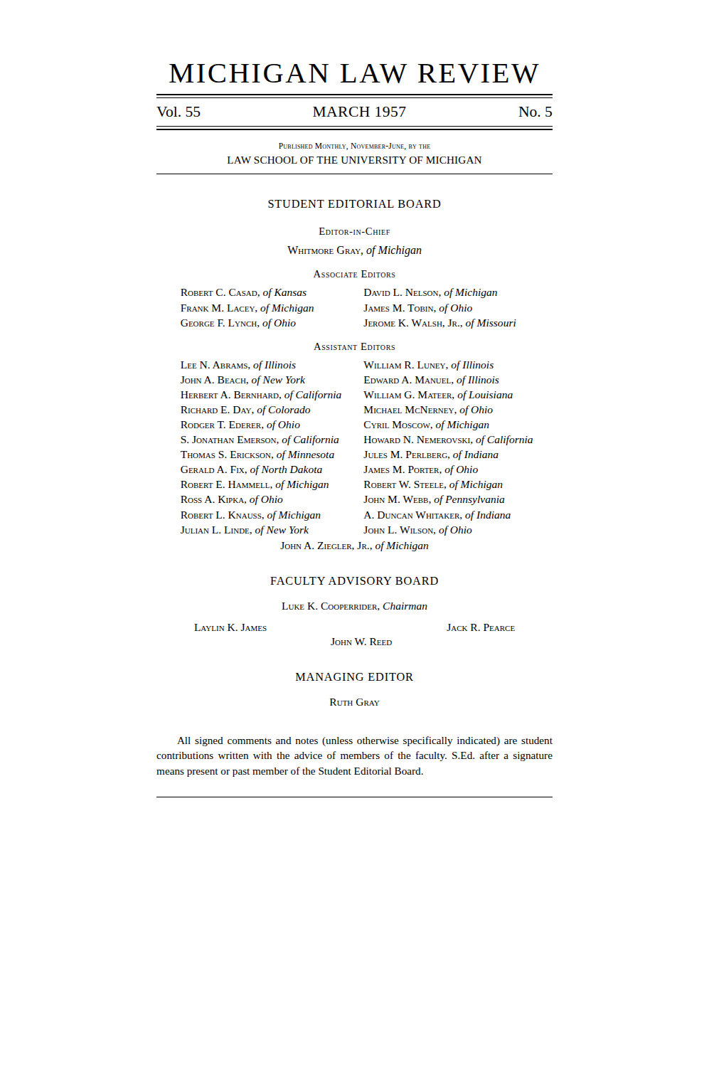MICHIGAN LAW REVIEW
Vol. 55 MARCH 1957 No. 5
Published Monthly, November-June, by the
LAW SCHOOL OF THE UNIVERSITY OF MICHIGAN
STUDENT EDITORIAL BOARD
Editor-in-Chief
Whitmore Gray, of Michigan
Associate Editors
| Robert C. Casad , of Kansas | David L. Nelson , of Michigan |
| Frank M. Lacey , of Michigan | James M. Tobin , of Ohio |
| George F. Lynch , of Ohio | Jerome K. Walsh, Jr. , of Missouri |
Assistant Editors
| Lee N. Abrams , of Illinois | William R. Luney , of Illinois |
| John A. Beach , of New York | Edward A. Manuel , of Illinois |
| Herbert A. Bernhard , of California | William G. Mateer , of Louisiana |
| Richard E. Day , of Colorado | Michael McNerney , of Ohio |
| Rodger T. Ederer , of Ohio | Cyril Moscow , of Michigan |
| S. Jonathan Emerson , of California | Howard N. Nemerovski , of California |
| Thomas S. Erickson , of Minnesota | Jules M. Perlberg , of Indiana |
| Gerald A. Fix , of North Dakota | James M. Porter , of Ohio |
| Robert E. Hammell , of Michigan | Robert W. Steele , of Michigan |
| Ross A. Kipka , of Ohio | John M. Webb , of Pennsylvania |
| Robert L. Knauss , of Michigan | A. Duncan Whitaker , of Indiana |
| Julian L. Linde , of New York | John L. Wilson , of Ohio |
John A. Ziegler, Jr., of Michigan
FACULTY ADVISORY BOARD
Luke K. Cooperrider, Chairman
Laylin K. James Jack R. Pearce
John W. Reed
MANAGING EDITOR
Ruth Gray
All signed comments and notes (unless otherwise specifically indicated) are student contributions written with the advice of members of the faculty. S.Ed. after a signature means present or past member of the Student Editorial Board.